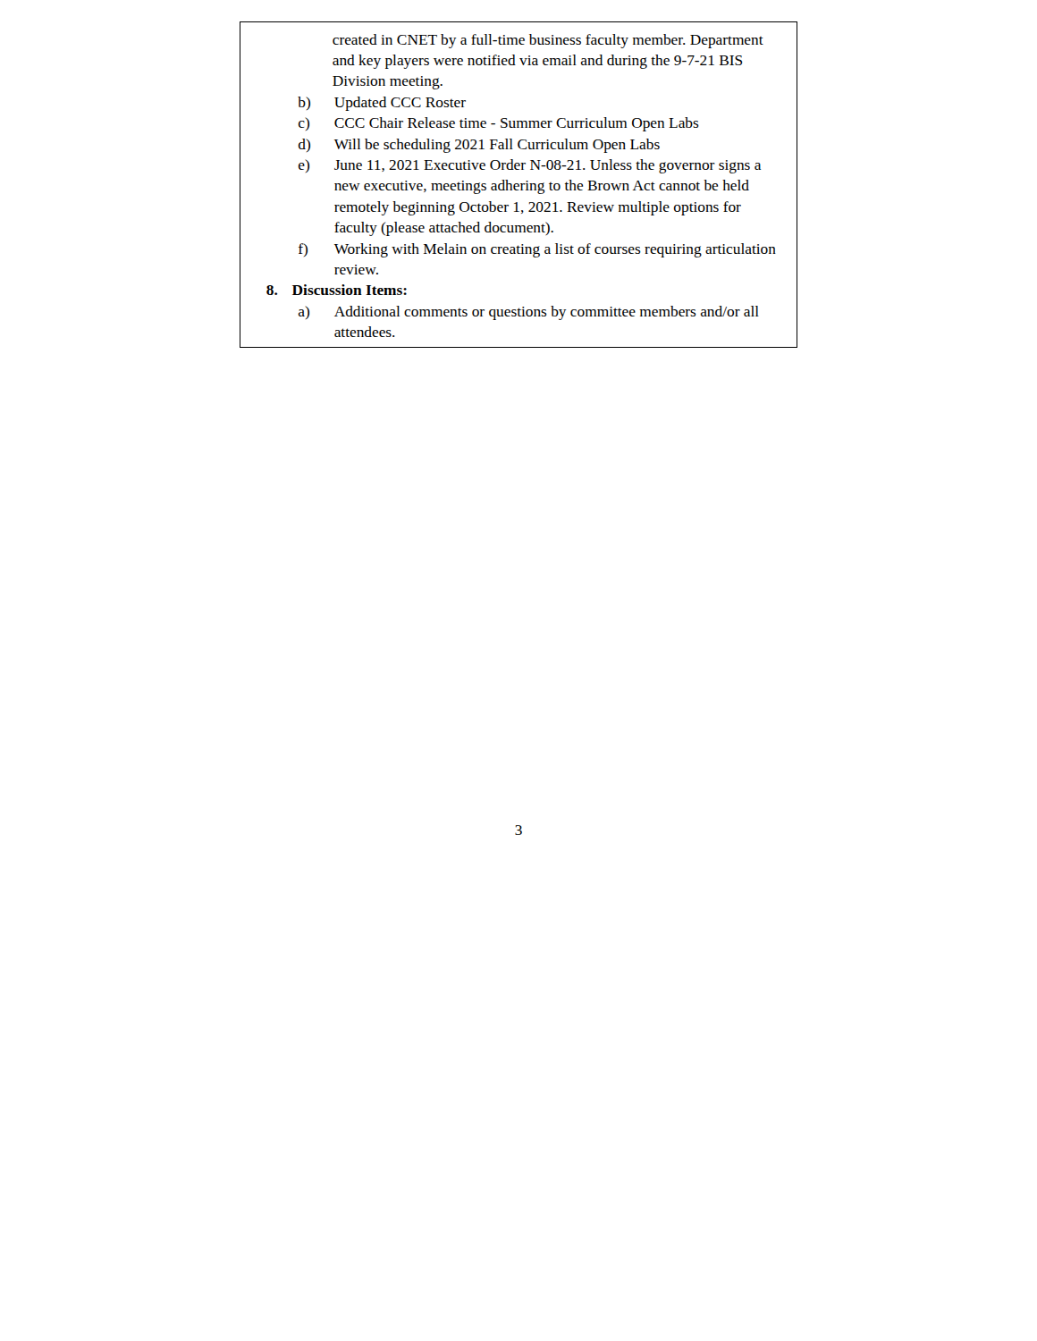created in CNET by a full-time business faculty member. Department and key players were notified via email and during the 9-7-21 BIS Division meeting.
b) Updated CCC Roster
c) CCC Chair Release time - Summer Curriculum Open Labs
d) Will be scheduling 2021 Fall Curriculum Open Labs
e) June 11, 2021 Executive Order N-08-21. Unless the governor signs a new executive, meetings adhering to the Brown Act cannot be held remotely beginning October 1, 2021. Review multiple options for faculty (please attached document).
f) Working with Melain on creating a list of courses requiring articulation review.
8. Discussion Items:
a) Additional comments or questions by committee members and/or all attendees.
3